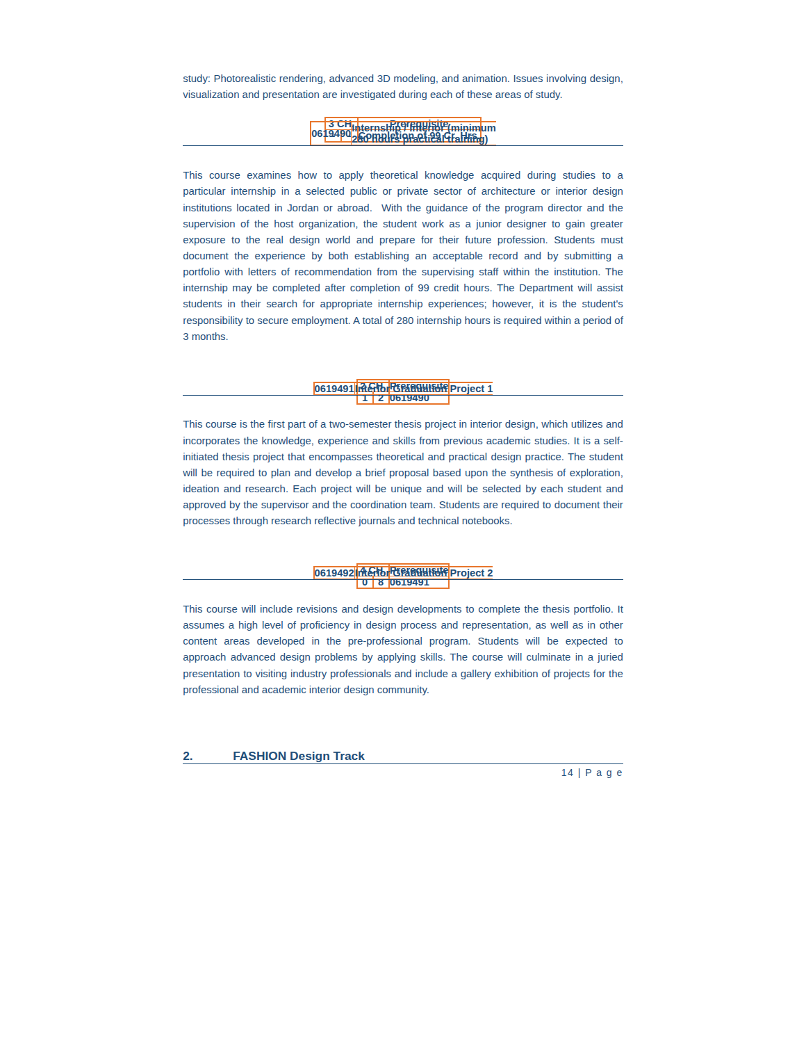study: Photorealistic rendering, advanced 3D modeling, and animation. Issues involving design, visualization and presentation are investigated during each of these areas of study.
| | | 3 CH. | Prerequisite |
| - | - | Completion of 99 Cr. Hrs. |
| 0619490 | Internship / Interior (minimum 280 hours practical training) | | | |
This course examines how to apply theoretical knowledge acquired during studies to a particular internship in a selected public or private sector of architecture or interior design institutions located in Jordan or abroad. With the guidance of the program director and the supervision of the host organization, the student work as a junior designer to gain greater exposure to the real design world and prepare for their future profession. Students must document the experience by both establishing an acceptable record and by submitting a portfolio with letters of recommendation from the supervising staff within the institution. The internship may be completed after completion of 99 credit hours. The Department will assist students in their search for appropriate internship experiences; however, it is the student's responsibility to secure employment. A total of 280 internship hours is required within a period of 3 months.
| | | 2 CH. | Prerequisite |
| 1 | 2 | 0619490 |
| 0619491 | Interior Graduation Project 1 | | | |
This course is the first part of a two-semester thesis project in interior design, which utilizes and incorporates the knowledge, experience and skills from previous academic studies. It is a self-initiated thesis project that encompasses theoretical and practical design practice. The student will be required to plan and develop a brief proposal based upon the synthesis of exploration, ideation and research. Each project will be unique and will be selected by each student and approved by the supervisor and the coordination team. Students are required to document their processes through research reflective journals and technical notebooks.
| | | 4 CH. | Prerequisite |
| 0 | 8 | 0619491 |
| 0619492 | Interior Graduation Project 2 | | | |
This course will include revisions and design developments to complete the thesis portfolio. It assumes a high level of proficiency in design process and representation, as well as in other content areas developed in the pre-professional program. Students will be expected to approach advanced design problems by applying skills. The course will culminate in a juried presentation to visiting industry professionals and include a gallery exhibition of projects for the professional and academic interior design community.
2. FASHION Design Track
14 | P a g e